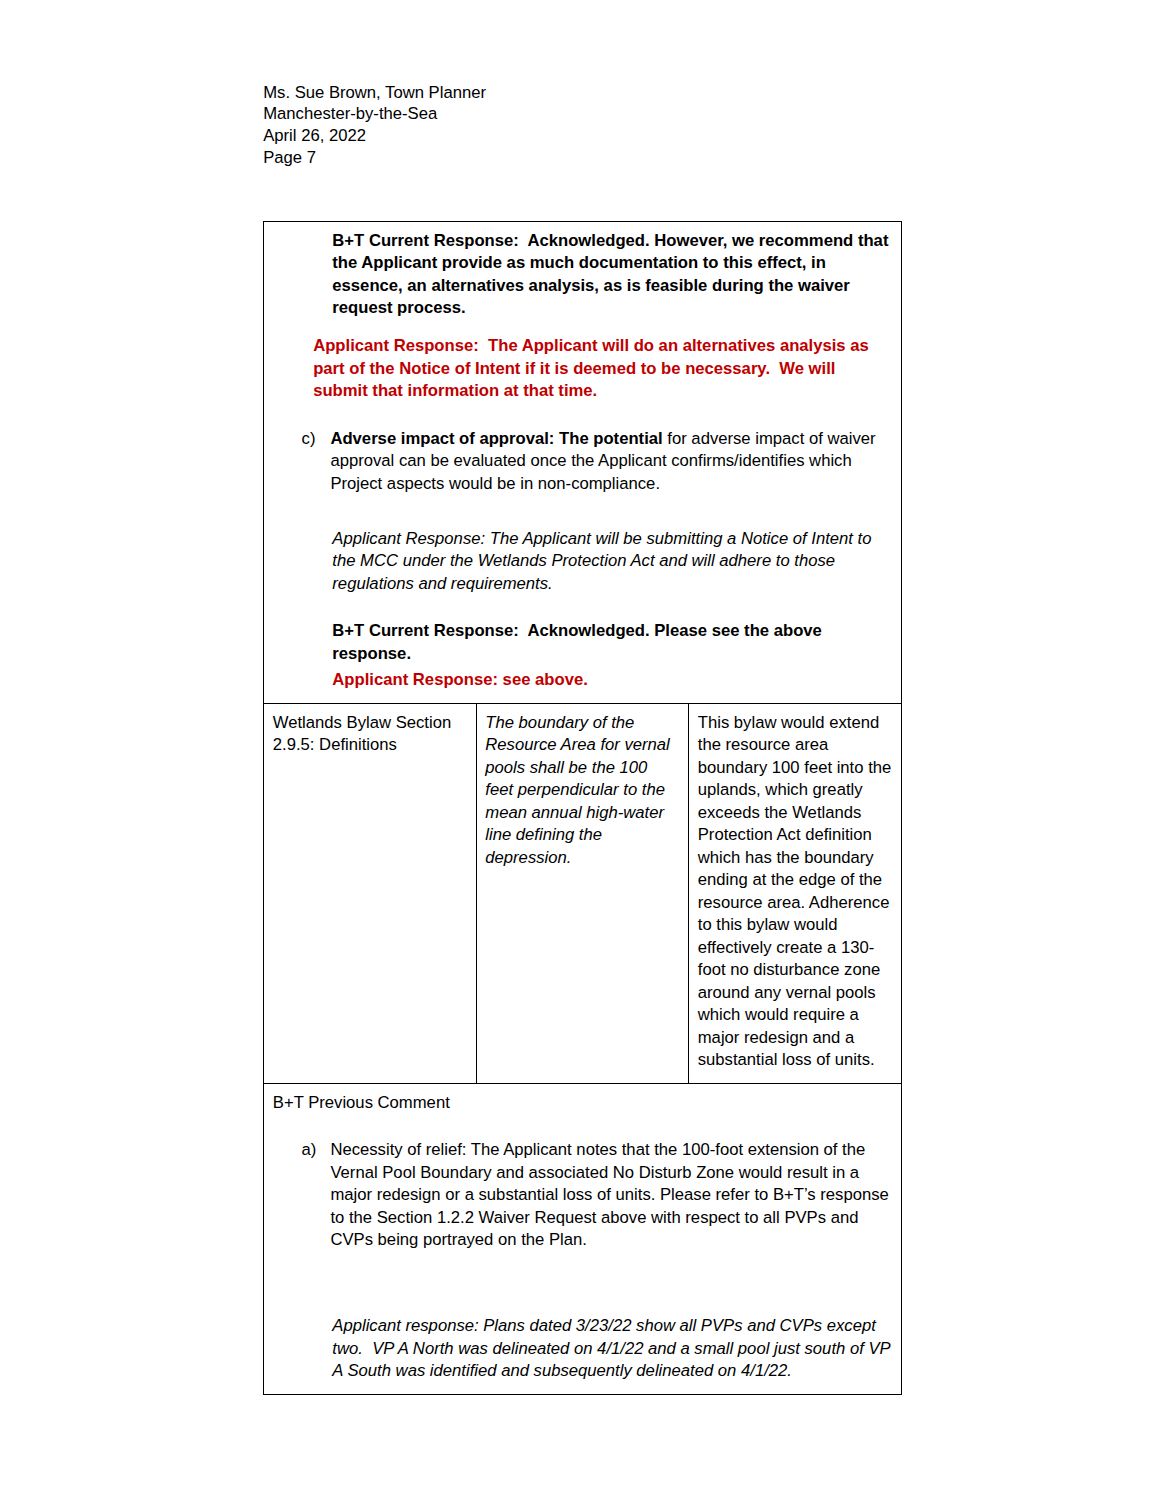Ms. Sue Brown, Town Planner
Manchester-by-the-Sea
April 26, 2022
Page 7
| B+T Current Response: Acknowledged. However, we recommend that the Applicant provide as much documentation to this effect, in essence, an alternatives analysis, as is feasible during the waiver request process. Applicant Response: The Applicant will do an alternatives analysis as part of the Notice of Intent if it is deemed to be necessary. We will submit that information at that time. c) Adverse impact of approval: The potential for adverse impact of waiver approval can be evaluated once the Applicant confirms/identifies which Project aspects would be in non-compliance. Applicant Response: The Applicant will be submitting a Notice of Intent to the MCC under the Wetlands Protection Act and will adhere to those regulations and requirements. B+T Current Response: Acknowledged. Please see the above response. Applicant Response: see above. |
| Wetlands Bylaw Section 2.9.5: Definitions | The boundary of the Resource Area for vernal pools shall be the 100 feet perpendicular to the mean annual high-water line defining the depression. | This bylaw would extend the resource area boundary 100 feet into the uplands, which greatly exceeds the Wetlands Protection Act definition which has the boundary ending at the edge of the resource area. Adherence to this bylaw would effectively create a 130-foot no disturbance zone around any vernal pools which would require a major redesign and a substantial loss of units. |
| B+T Previous Comment a) Necessity of relief: The Applicant notes that the 100-foot extension of the Vernal Pool Boundary and associated No Disturb Zone would result in a major redesign or a substantial loss of units. Please refer to B+T’s response to the Section 1.2.2 Waiver Request above with respect to all PVPs and CVPs being portrayed on the Plan. Applicant response: Plans dated 3/23/22 show all PVPs and CVPs except two. VP A North was delineated on 4/1/22 and a small pool just south of VP A South was identified and subsequently delineated on 4/1/22. |